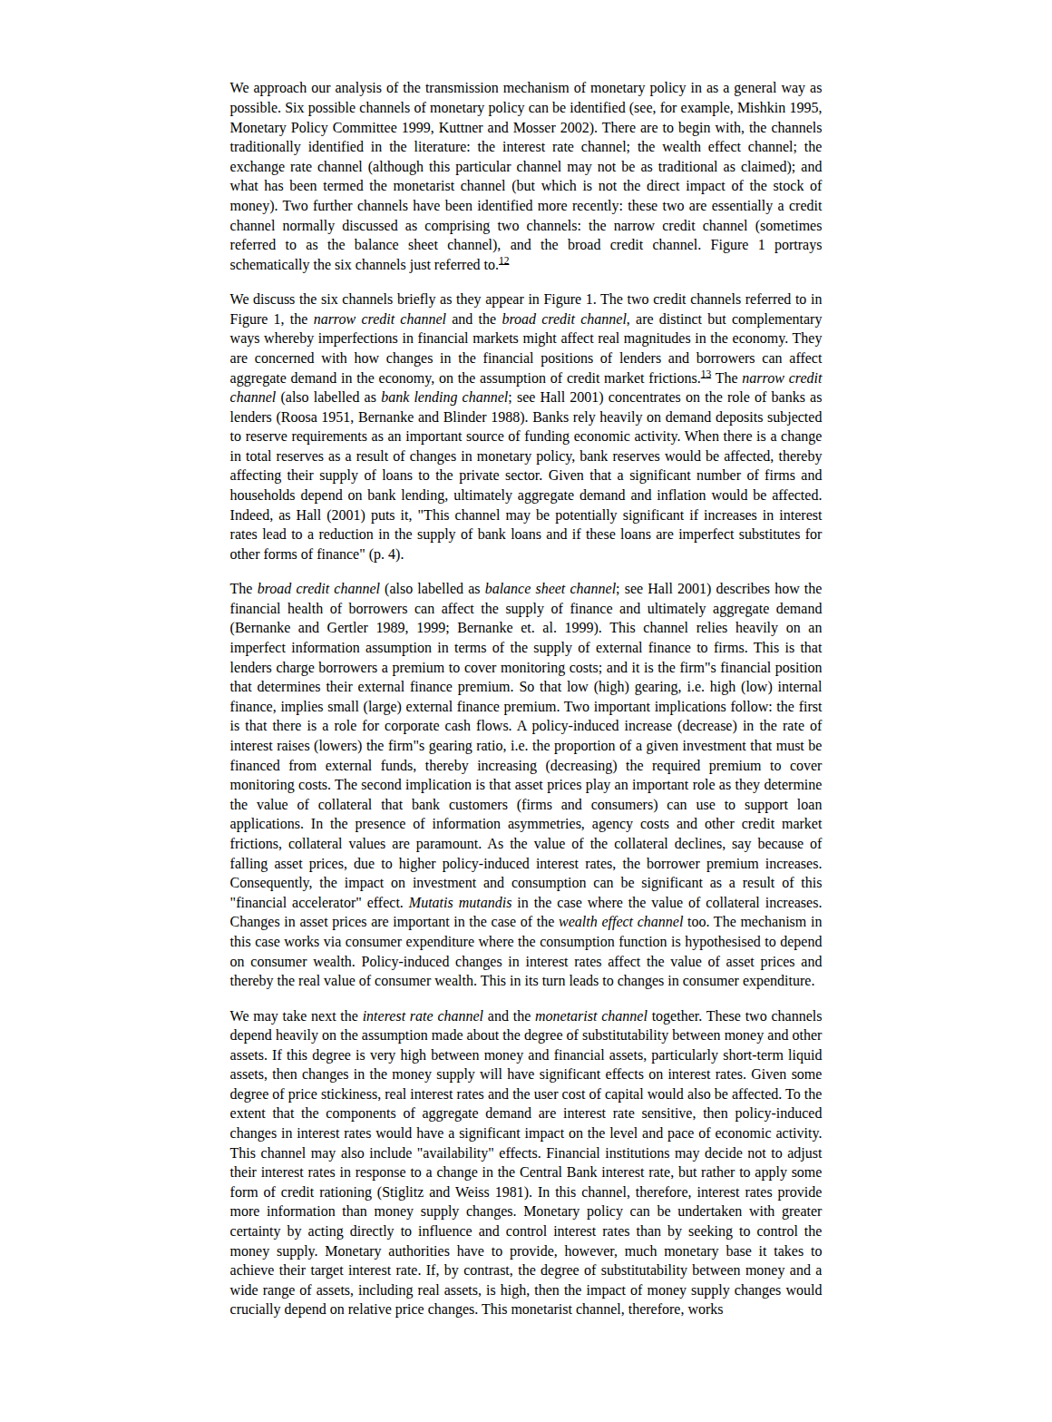We approach our analysis of the transmission mechanism of monetary policy in as a general way as possible. Six possible channels of monetary policy can be identified (see, for example, Mishkin 1995, Monetary Policy Committee 1999, Kuttner and Mosser 2002). There are to begin with, the channels traditionally identified in the literature: the interest rate channel; the wealth effect channel; the exchange rate channel (although this particular channel may not be as traditional as claimed); and what has been termed the monetarist channel (but which is not the direct impact of the stock of money). Two further channels have been identified more recently: these two are essentially a credit channel normally discussed as comprising two channels: the narrow credit channel (sometimes referred to as the balance sheet channel), and the broad credit channel. Figure 1 portrays schematically the six channels just referred to.12
We discuss the six channels briefly as they appear in Figure 1. The two credit channels referred to in Figure 1, the narrow credit channel and the broad credit channel, are distinct but complementary ways whereby imperfections in financial markets might affect real magnitudes in the economy. They are concerned with how changes in the financial positions of lenders and borrowers can affect aggregate demand in the economy, on the assumption of credit market frictions.13 The narrow credit channel (also labelled as bank lending channel; see Hall 2001) concentrates on the role of banks as lenders (Roosa 1951, Bernanke and Blinder 1988). Banks rely heavily on demand deposits subjected to reserve requirements as an important source of funding economic activity. When there is a change in total reserves as a result of changes in monetary policy, bank reserves would be affected, thereby affecting their supply of loans to the private sector. Given that a significant number of firms and households depend on bank lending, ultimately aggregate demand and inflation would be affected. Indeed, as Hall (2001) puts it, "This channel may be potentially significant if increases in interest rates lead to a reduction in the supply of bank loans and if these loans are imperfect substitutes for other forms of finance" (p. 4).
The broad credit channel (also labelled as balance sheet channel; see Hall 2001) describes how the financial health of borrowers can affect the supply of finance and ultimately aggregate demand (Bernanke and Gertler 1989, 1999; Bernanke et. al. 1999). This channel relies heavily on an imperfect information assumption in terms of the supply of external finance to firms. This is that lenders charge borrowers a premium to cover monitoring costs; and it is the firm"s financial position that determines their external finance premium. So that low (high) gearing, i.e. high (low) internal finance, implies small (large) external finance premium. Two important implications follow: the first is that there is a role for corporate cash flows. A policy-induced increase (decrease) in the rate of interest raises (lowers) the firm"s gearing ratio, i.e. the proportion of a given investment that must be financed from external funds, thereby increasing (decreasing) the required premium to cover monitoring costs. The second implication is that asset prices play an important role as they determine the value of collateral that bank customers (firms and consumers) can use to support loan applications. In the presence of information asymmetries, agency costs and other credit market frictions, collateral values are paramount. As the value of the collateral declines, say because of falling asset prices, due to higher policy-induced interest rates, the borrower premium increases. Consequently, the impact on investment and consumption can be significant as a result of this "financial accelerator" effect. Mutatis mutandis in the case where the value of collateral increases. Changes in asset prices are important in the case of the wealth effect channel too. The mechanism in this case works via consumer expenditure where the consumption function is hypothesised to depend on consumer wealth. Policy-induced changes in interest rates affect the value of asset prices and thereby the real value of consumer wealth. This in its turn leads to changes in consumer expenditure.
We may take next the interest rate channel and the monetarist channel together. These two channels depend heavily on the assumption made about the degree of substitutability between money and other assets. If this degree is very high between money and financial assets, particularly short-term liquid assets, then changes in the money supply will have significant effects on interest rates. Given some degree of price stickiness, real interest rates and the user cost of capital would also be affected. To the extent that the components of aggregate demand are interest rate sensitive, then policy-induced changes in interest rates would have a significant impact on the level and pace of economic activity. This channel may also include "availability" effects. Financial institutions may decide not to adjust their interest rates in response to a change in the Central Bank interest rate, but rather to apply some form of credit rationing (Stiglitz and Weiss 1981). In this channel, therefore, interest rates provide more information than money supply changes. Monetary policy can be undertaken with greater certainty by acting directly to influence and control interest rates than by seeking to control the money supply. Monetary authorities have to provide, however, much monetary base it takes to achieve their target interest rate. If, by contrast, the degree of substitutability between money and a wide range of assets, including real assets, is high, then the impact of money supply changes would crucially depend on relative price changes. This monetarist channel, therefore, works